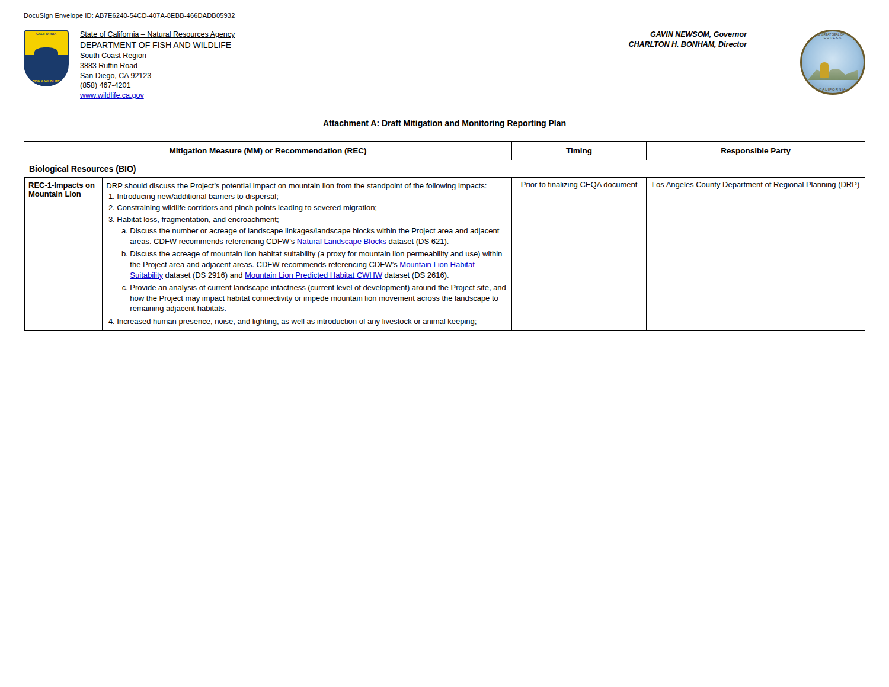DocuSign Envelope ID: AB7E6240-54CD-407A-8EBB-466DADB05932
CALIFORNIA
FISH & WILDLIFE
State of California – Natural Resources Agency GAVIN NEWSOM, Governor
DEPARTMENT OF FISH AND WILDLIFE CHARLTON H. BONHAM, Director
South Coast Region
3883 Ruffin Road
San Diego, CA 92123
(858) 467-4201
www.wildlife.ca.gov
THE GREAT SEAL OF THE
EUREKA
CALIFORNIA
Attachment A: Draft Mitigation and Monitoring Reporting Plan
| Biological Resources (BIO) |
| Mitigation Measure (MM) or Recommendation (REC) | Timing | Responsible Party |
| / REC-1-Impacts on Mountain Lion / DRP should discuss the Project’s potential impact on mountain lion from the standpoint of the following impacts: Introducing new/additional barriers to dispersal; Constraining wildlife corridors and pinch points leading to severed migration; Habitat loss, fragmentation, and encroachment; Discuss the number or acreage of landscape linkages/landscape blocks within the Project area and adjacent areas. CDFW recommends referencing CDFW’s Natural Landscape Blocks dataset (DS 621). Discuss the acreage of mountain lion habitat suitability (a proxy for mountain lion permeability and use) within the Project area and adjacent areas. CDFW recommends referencing CDFW’s Mountain Lion Habitat Suitability dataset (DS 2916) and Mountain Lion Predicted Habitat CWHW dataset (DS 2616). Provide an analysis of current landscape intactness (current level of development) around the Project site, and how the Project may impact habitat connectivity or impede mountain lion movement across the landscape to remaining adjacent habitats. Increased human presence, noise, and lighting, as well as introduction of any livestock or animal keeping; / | Prior to finalizing CEQA document | Los Angeles County Department of Regional Planning (DRP) |